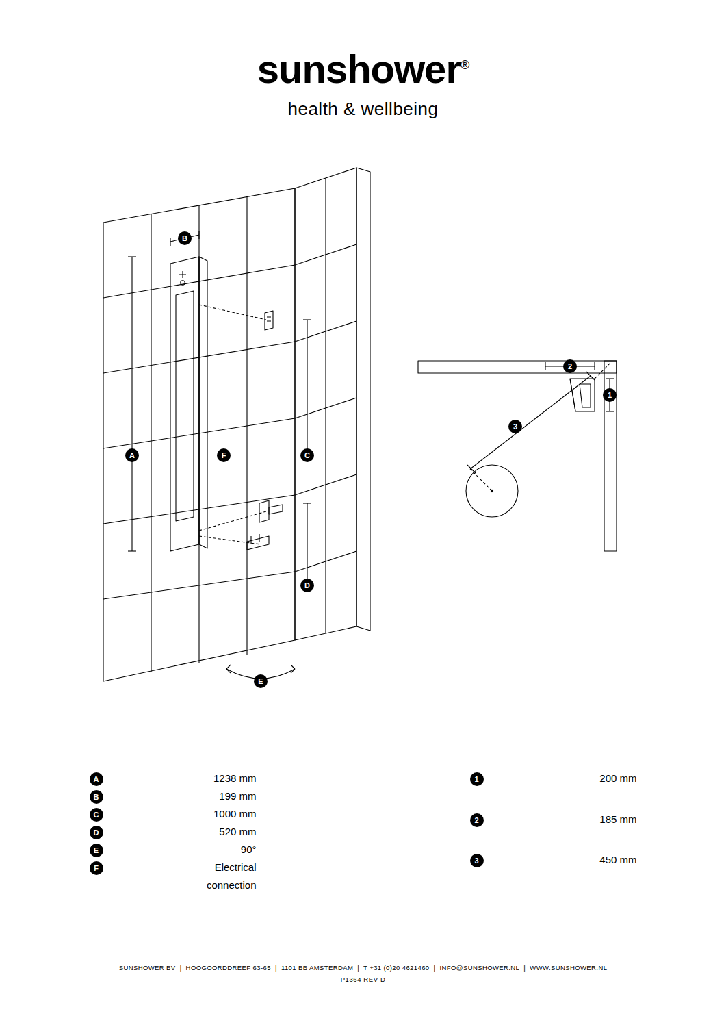sunshower®
health & wellbeing
A B C D E F
1 2 3
| A | 1238 mm |
| B | 199 mm |
| C | 1000 mm |
| D | 520 mm |
| E | 90° |
| F | Electrical |
| | connection |
| 1 | 200 mm |
| 2 | 185 mm |
| 3 | 450 mm |
SUNSHOWER BV | HOOGOORDDREEF 63-65 | 1101 BB AMSTERDAM | T +31 (0)20 4621460 | INFO@SUNSHOWER.NL | WWW.SUNSHOWER.NL
P1364 REV D